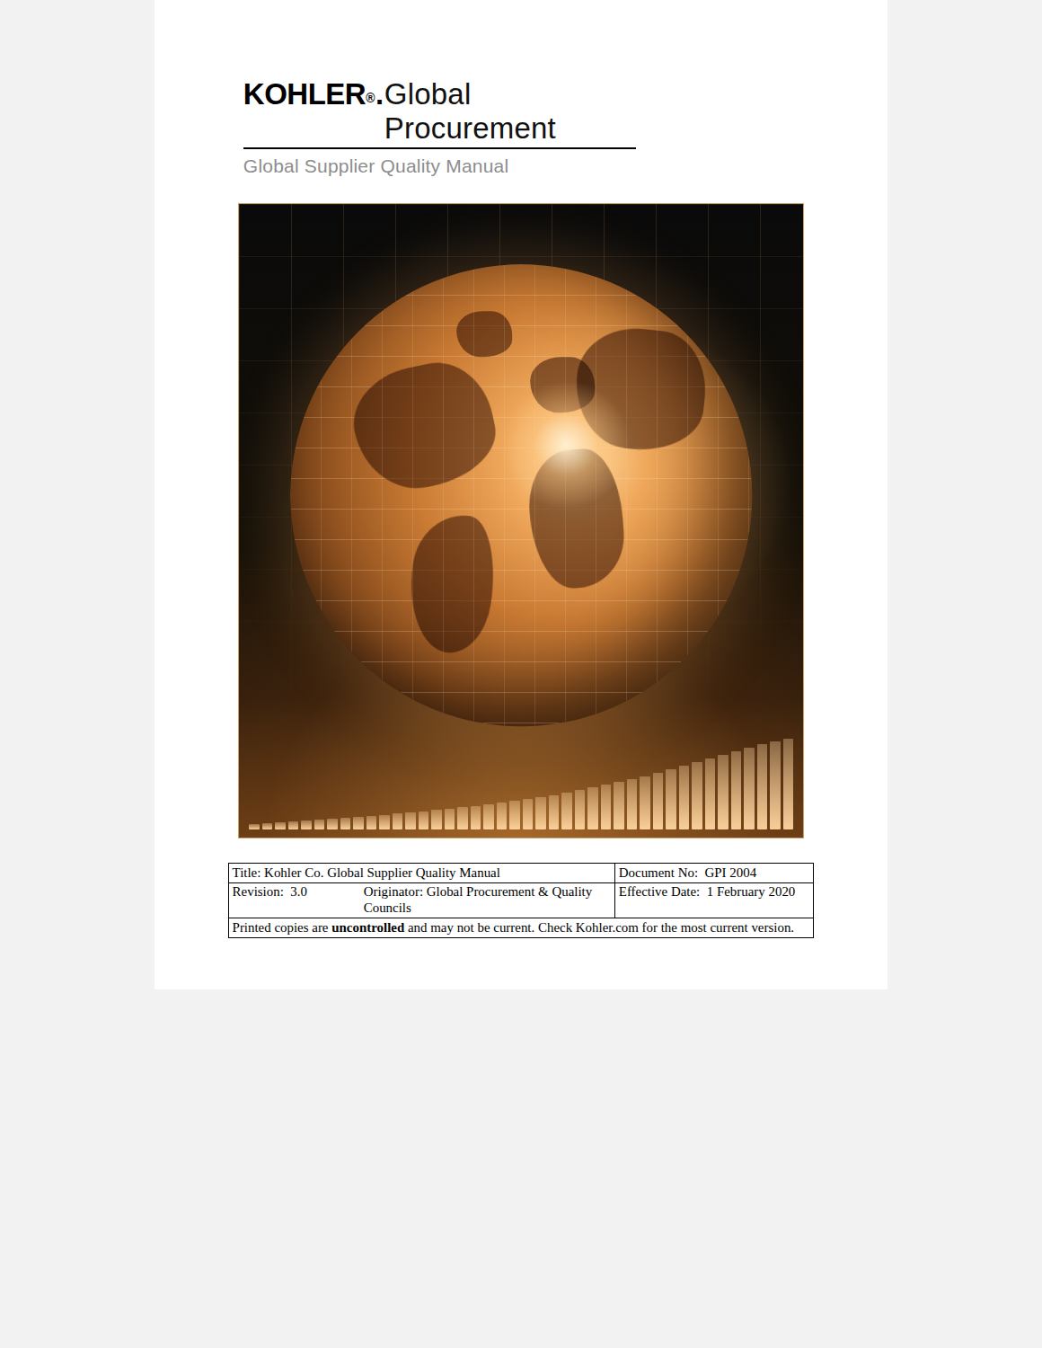KOHLER®. Global Procurement
Global Supplier Quality Manual
| Title: Kohler Co. Global Supplier Quality Manual | Document No: GPI 2004 |
| Revision: 3.0 Originator: Global Procurement & Quality Councils | Effective Date: 1 February 2020 |
| Printed copies are uncontrolled and may not be current. Check Kohler.com for the most current version. |